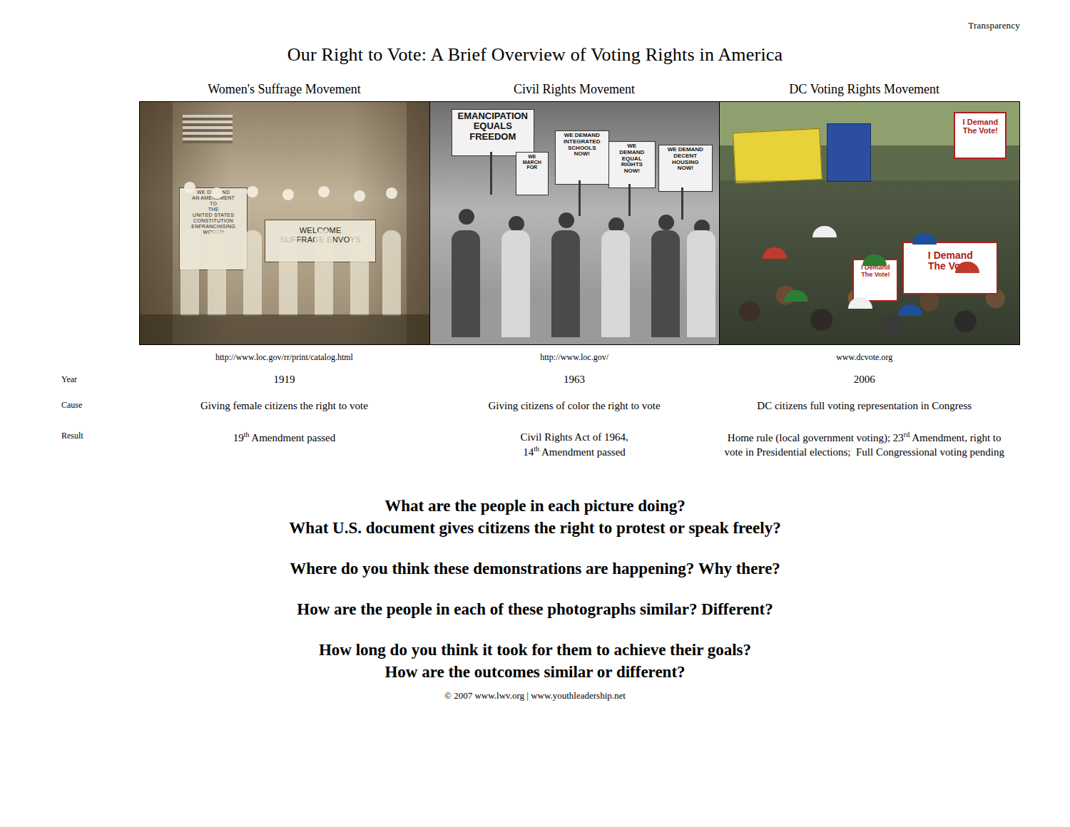Transparency
Our Right to Vote: A Brief Overview of Voting Rights in America
| | Women's Suffrage Movement | Civil Rights Movement | DC Voting Rights Movement |
| | WE DEMAND AN AMENDMENT TO THE UNITED STATES CONSTITUTION ENFRANCHISING WOMEN WELCOME SUFFRAGE ENVOYS | EMANCIPATION EQUALS FREEDOM WE MARCH FOR WE DEMAND INTEGRATED SCHOOLS NOW! WE DEMAND EQUAL RIGHTS NOW! WE DEMAND DECENT HOUSING NOW! | I Demand The Vote! I Demand The Vote! I Demand The Vote! |
| | http://www.loc.gov/rr/print/catalog.html | http://www.loc.gov/ | www.dcvote.org |
| Year | 1919 | 1963 | 2006 |
| Cause | Giving female citizens the right to vote | Giving citizens of color the right to vote | DC citizens full voting representation in Congress |
| Result | 19 th Amendment passed | Civil Rights Act of 1964, 14 th Amendment passed | Home rule (local government voting); 23 rd Amendment, right to vote in Presidential elections; Full Congressional voting pending |
What are the people in each picture doing?
What U.S. document gives citizens the right to protest or speak freely?
Where do you think these demonstrations are happening? Why there?
How are the people in each of these photographs similar? Different?
How long do you think it took for them to achieve their goals?
How are the outcomes similar or different?
© 2007 www.lwv.org | www.youthleadership.net